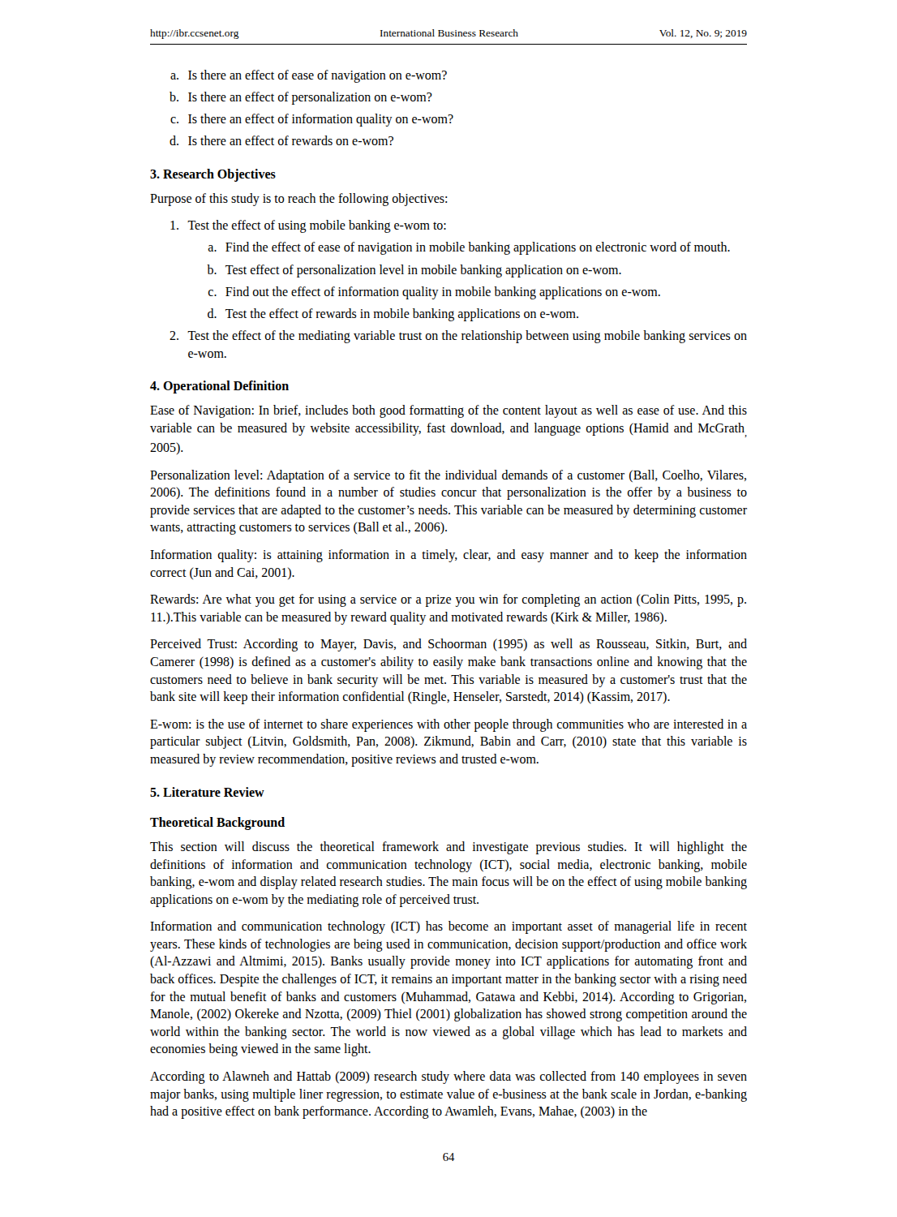http://ibr.ccsenet.org International Business Research Vol. 12, No. 9; 2019
Is there an effect of ease of navigation on e-wom?
Is there an effect of personalization on e-wom?
Is there an effect of information quality on e-wom?
Is there an effect of rewards on e-wom?
3. Research Objectives
Purpose of this study is to reach the following objectives:
Test the effect of using mobile banking e-wom to:
Find the effect of ease of navigation in mobile banking applications on electronic word of mouth.
Test effect of personalization level in mobile banking application on e-wom.
Find out the effect of information quality in mobile banking applications on e-wom.
Test the effect of rewards in mobile banking applications on e-wom.
Test the effect of the mediating variable trust on the relationship between using mobile banking services on e-wom.
4. Operational Definition
Ease of Navigation: In brief, includes both good formatting of the content layout as well as ease of use. And this variable can be measured by website accessibility, fast download, and language options (Hamid and McGrath, 2005).
Personalization level: Adaptation of a service to fit the individual demands of a customer (Ball, Coelho, Vilares, 2006). The definitions found in a number of studies concur that personalization is the offer by a business to provide services that are adapted to the customer’s needs. This variable can be measured by determining customer wants, attracting customers to services (Ball et al., 2006).
Information quality: is attaining information in a timely, clear, and easy manner and to keep the information correct (Jun and Cai, 2001).
Rewards: Are what you get for using a service or a prize you win for completing an action (Colin Pitts, 1995, p. 11.).This variable can be measured by reward quality and motivated rewards (Kirk & Miller, 1986).
Perceived Trust: According to Mayer, Davis, and Schoorman (1995) as well as Rousseau, Sitkin, Burt, and Camerer (1998) is defined as a customer's ability to easily make bank transactions online and knowing that the customers need to believe in bank security will be met. This variable is measured by a customer's trust that the bank site will keep their information confidential (Ringle, Henseler, Sarstedt, 2014) (Kassim, 2017).
E-wom: is the use of internet to share experiences with other people through communities who are interested in a particular subject (Litvin, Goldsmith, Pan, 2008). Zikmund, Babin and Carr, (2010) state that this variable is measured by review recommendation, positive reviews and trusted e-wom.
5. Literature Review
Theoretical Background
This section will discuss the theoretical framework and investigate previous studies. It will highlight the definitions of information and communication technology (ICT), social media, electronic banking, mobile banking, e-wom and display related research studies. The main focus will be on the effect of using mobile banking applications on e-wom by the mediating role of perceived trust.
Information and communication technology (ICT) has become an important asset of managerial life in recent years. These kinds of technologies are being used in communication, decision support/production and office work (Al-Azzawi and Altmimi, 2015). Banks usually provide money into ICT applications for automating front and back offices. Despite the challenges of ICT, it remains an important matter in the banking sector with a rising need for the mutual benefit of banks and customers (Muhammad, Gatawa and Kebbi, 2014). According to Grigorian, Manole, (2002) Okereke and Nzotta, (2009) Thiel (2001) globalization has showed strong competition around the world within the banking sector. The world is now viewed as a global village which has lead to markets and economies being viewed in the same light.
According to Alawneh and Hattab (2009) research study where data was collected from 140 employees in seven major banks, using multiple liner regression, to estimate value of e-business at the bank scale in Jordan, e-banking had a positive effect on bank performance. According to Awamleh, Evans, Mahae, (2003) in the
64